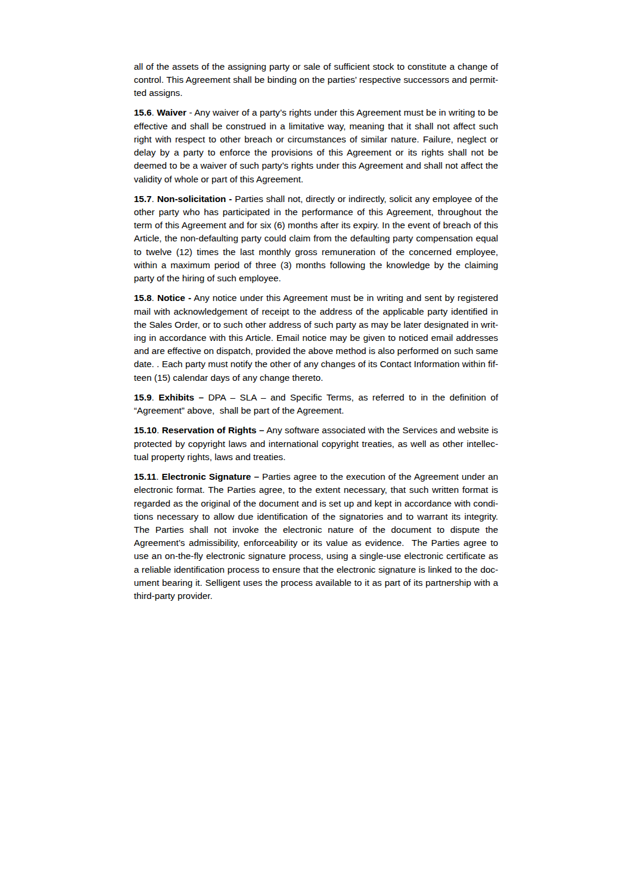all of the assets of the assigning party or sale of sufficient stock to constitute a change of control. This Agreement shall be binding on the parties’ respective successors and permitted assigns.
15.6. Waiver - Any waiver of a party’s rights under this Agreement must be in writing to be effective and shall be construed in a limitative way, meaning that it shall not affect such right with respect to other breach or circumstances of similar nature. Failure, neglect or delay by a party to enforce the provisions of this Agreement or its rights shall not be deemed to be a waiver of such party’s rights under this Agreement and shall not affect the validity of whole or part of this Agreement.
15.7. Non-solicitation - Parties shall not, directly or indirectly, solicit any employee of the other party who has participated in the performance of this Agreement, throughout the term of this Agreement and for six (6) months after its expiry. In the event of breach of this Article, the non-defaulting party could claim from the defaulting party compensation equal to twelve (12) times the last monthly gross remuneration of the concerned employee, within a maximum period of three (3) months following the knowledge by the claiming party of the hiring of such employee.
15.8. Notice - Any notice under this Agreement must be in writing and sent by registered mail with acknowledgement of receipt to the address of the applicable party identified in the Sales Order, or to such other address of such party as may be later designated in writing in accordance with this Article. Email notice may be given to noticed email addresses and are effective on dispatch, provided the above method is also performed on such same date. . Each party must notify the other of any changes of its Contact Information within fifteen (15) calendar days of any change thereto.
15.9. Exhibits – DPA – SLA – and Specific Terms, as referred to in the definition of “Agreement” above, shall be part of the Agreement.
15.10. Reservation of Rights – Any software associated with the Services and website is protected by copyright laws and international copyright treaties, as well as other intellectual property rights, laws and treaties.
15.11. Electronic Signature – Parties agree to the execution of the Agreement under an electronic format. The Parties agree, to the extent necessary, that such written format is regarded as the original of the document and is set up and kept in accordance with conditions necessary to allow due identification of the signatories and to warrant its integrity. The Parties shall not invoke the electronic nature of the document to dispute the Agreement’s admissibility, enforceability or its value as evidence. The Parties agree to use an on-the-fly electronic signature process, using a single-use electronic certificate as a reliable identification process to ensure that the electronic signature is linked to the document bearing it. Selligent uses the process available to it as part of its partnership with a third-party provider.